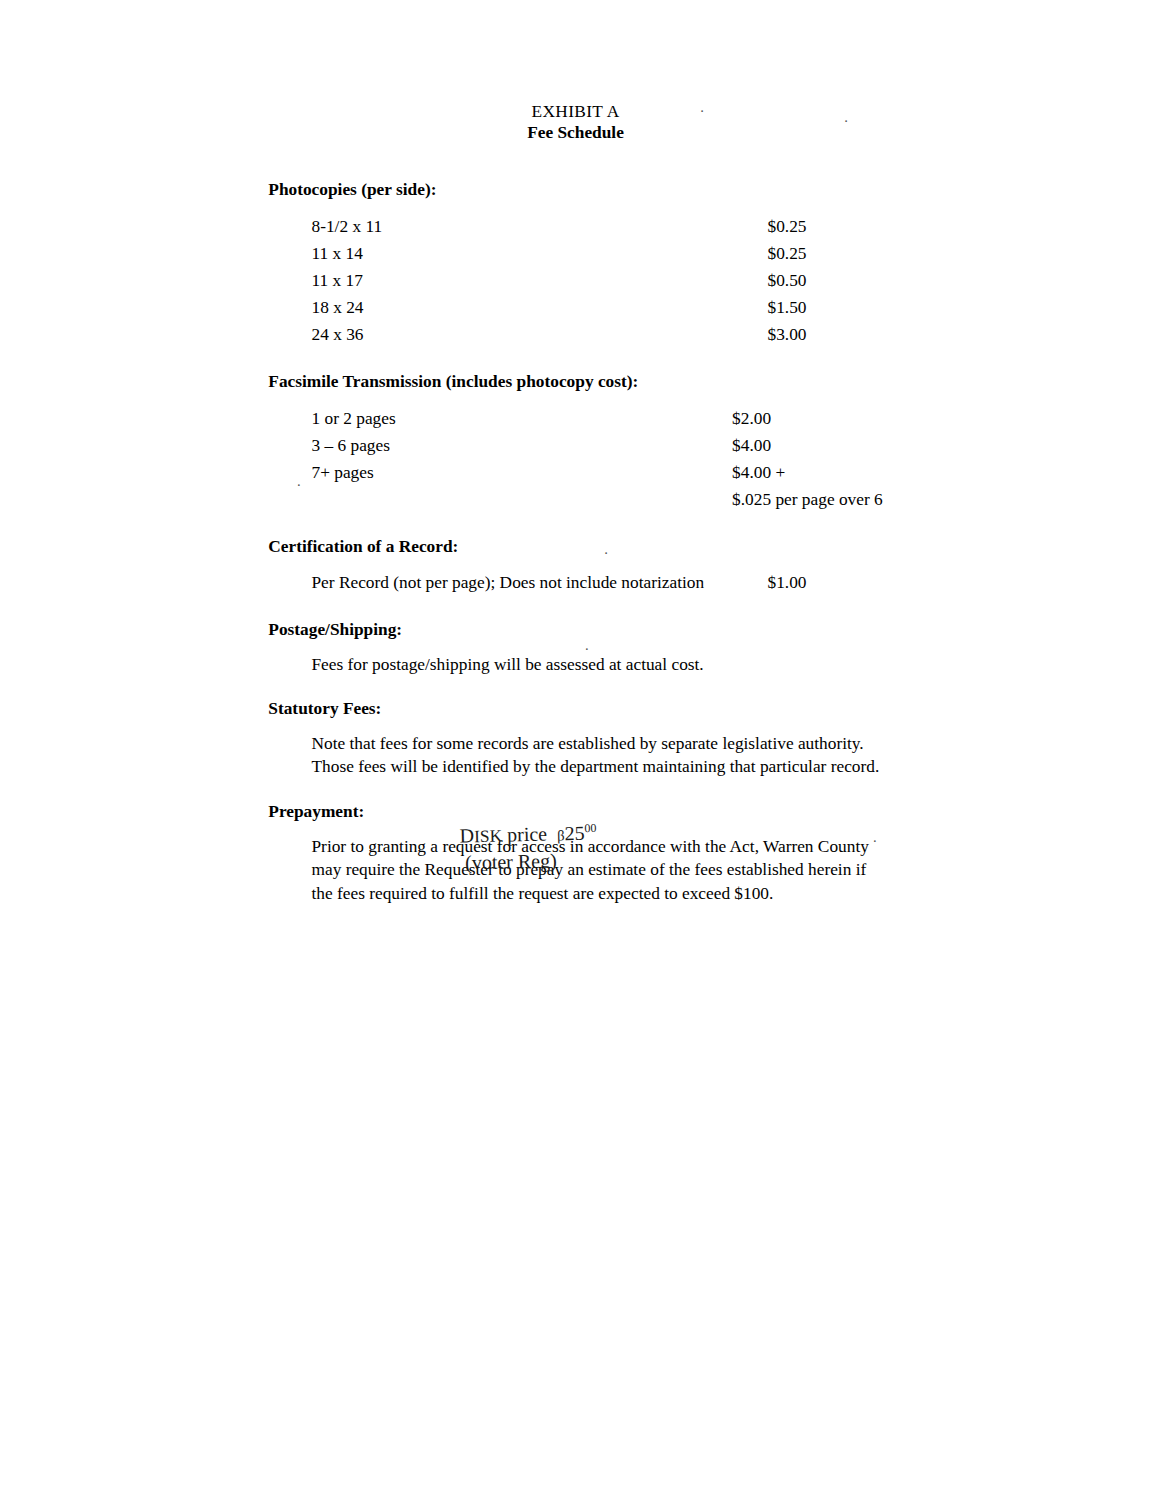EXHIBIT A Fee Schedule
Photocopies (per side):
| 8-1/2 x 11 | $0.25 |
| 11 x 14 | $0.25 |
| 11 x 17 | $0.50 |
| 18 x 24 | $1.50 |
| 24 x 36 | $3.00 |
Facsimile Transmission (includes photocopy cost):
| 1 or 2 pages | $2.00 |
| 3 – 6 pages | $4.00 |
| 7+ pages | $4.00 + |
| | $.025 per page over 6 |
Certification of a Record:
| Per Record (not per page); Does not include notarization | $1.00 |
Postage/Shipping:
Fees for postage/shipping will be assessed at actual cost.
Statutory Fees:
Note that fees for some records are established by separate legislative authority. Those fees will be identified by the department maintaining that particular record.
Prepayment:
Prior to granting a request for access in accordance with the Act, Warren County may require the Requester to prepay an estimate of the fees established herein if the fees required to fulfill the request are expected to exceed $100.
DISK price β2500 (voter Reg)
. . . . . .